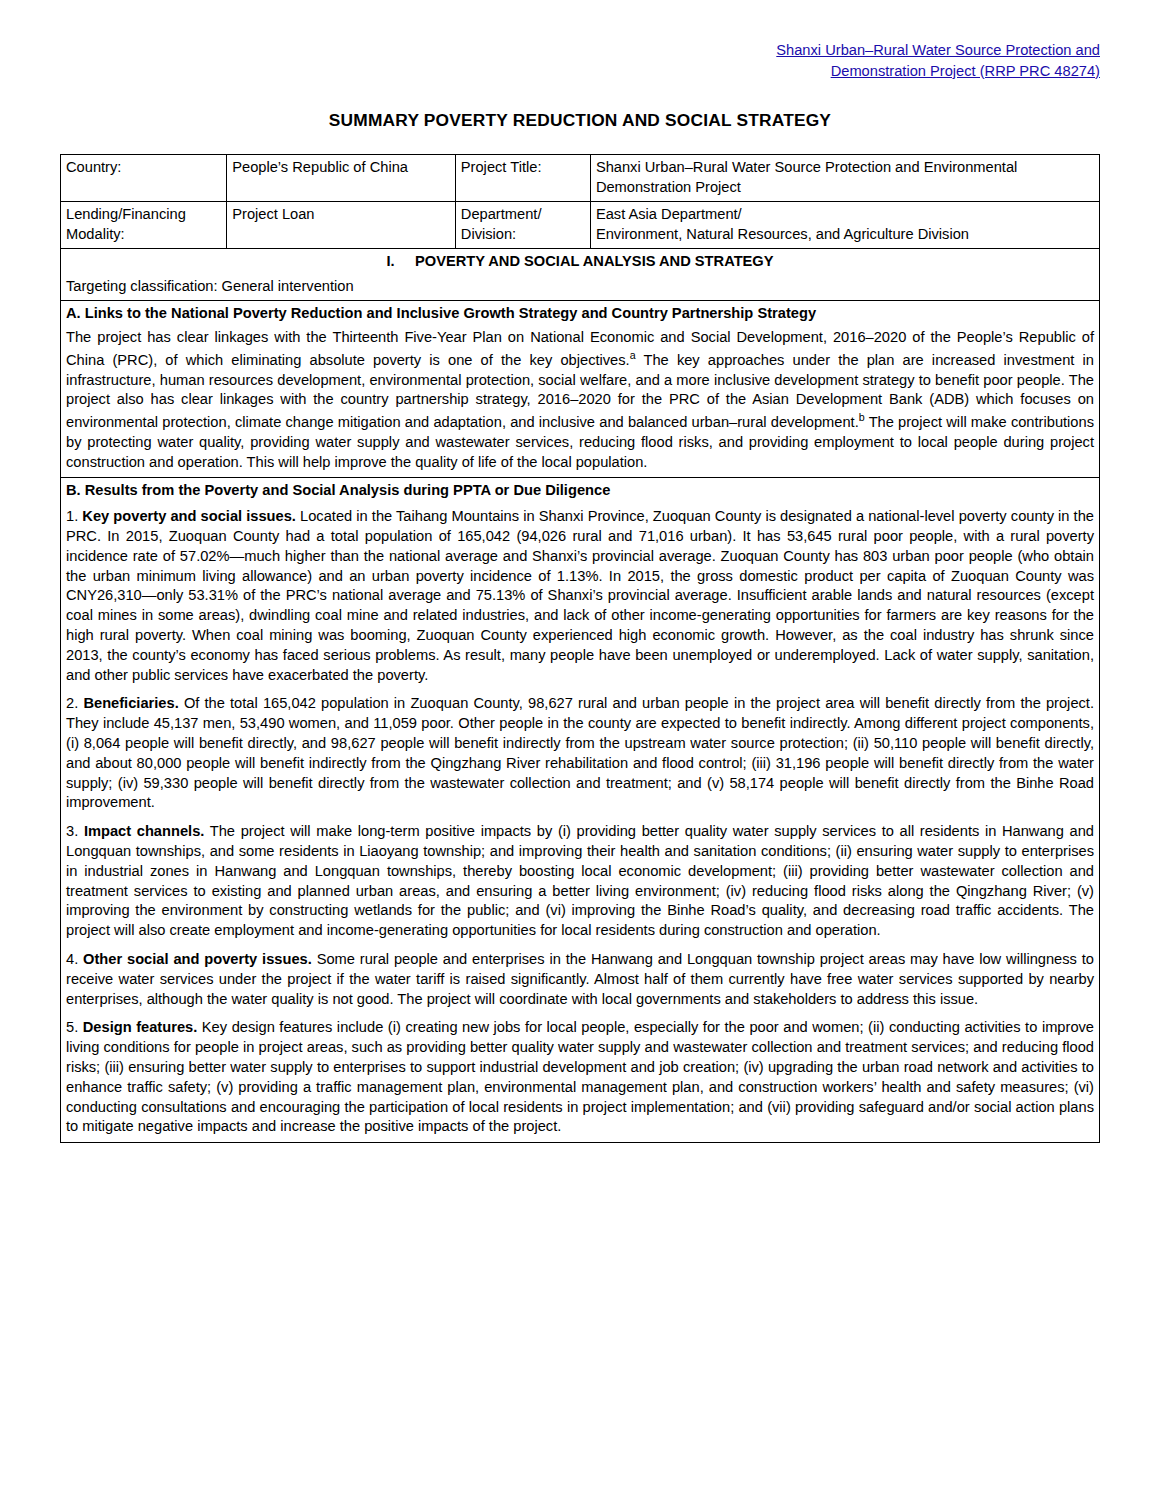Shanxi Urban–Rural Water Source Protection and
Demonstration Project (RRP PRC 48274)
SUMMARY POVERTY REDUCTION AND SOCIAL STRATEGY
| Country: | People’s Republic of China | Project Title: | Shanxi Urban–Rural Water Source Protection and Environmental Demonstration Project |
| Lending/Financing Modality: | Project Loan | Department/ Division: | East Asia Department/ Environment, Natural Resources, and Agriculture Division |
| I. POVERTY AND SOCIAL ANALYSIS AND STRATEGY |
| Targeting classification: General intervention |
| A. Links to the National Poverty Reduction and Inclusive Growth Strategy and Country Partnership Strategy The project has clear linkages with the Thirteenth Five-Year Plan on National Economic and Social Development, 2016–2020 of the People’s Republic of China (PRC), of which eliminating absolute poverty is one of the key objectives. a The key approaches under the plan are increased investment in infrastructure, human resources development, environmental protection, social welfare, and a more inclusive development strategy to benefit poor people. The project also has clear linkages with the country partnership strategy, 2016–2020 for the PRC of the Asian Development Bank (ADB) which focuses on environmental protection, climate change mitigation and adaptation, and inclusive and balanced urban–rural development. b The project will make contributions by protecting water quality, providing water supply and wastewater services, reducing flood risks, and providing employment to local people during project construction and operation. This will help improve the quality of life of the local population. |
| B. Results from the Poverty and Social Analysis during PPTA or Due Diligence 1. Key poverty and social issues. Located in the Taihang Mountains in Shanxi Province, Zuoquan County is designated a national-level poverty county in the PRC. In 2015, Zuoquan County had a total population of 165,042 (94,026 rural and 71,016 urban). It has 53,645 rural poor people, with a rural poverty incidence rate of 57.02%—much higher than the national average and Shanxi’s provincial average. Zuoquan County has 803 urban poor people (who obtain the urban minimum living allowance) and an urban poverty incidence of 1.13%. In 2015, the gross domestic product per capita of Zuoquan County was CNY26,310—only 53.31% of the PRC’s national average and 75.13% of Shanxi’s provincial average. Insufficient arable lands and natural resources (except coal mines in some areas), dwindling coal mine and related industries, and lack of other income-generating opportunities for farmers are key reasons for the high rural poverty. When coal mining was booming, Zuoquan County experienced high economic growth. However, as the coal industry has shrunk since 2013, the county’s economy has faced serious problems. As result, many people have been unemployed or underemployed. Lack of water supply, sanitation, and other public services have exacerbated the poverty. 2. Beneficiaries. Of the total 165,042 population in Zuoquan County, 98,627 rural and urban people in the project area will benefit directly from the project. They include 45,137 men, 53,490 women, and 11,059 poor. Other people in the county are expected to benefit indirectly. Among different project components, (i) 8,064 people will benefit directly, and 98,627 people will benefit indirectly from the upstream water source protection; (ii) 50,110 people will benefit directly, and about 80,000 people will benefit indirectly from the Qingzhang River rehabilitation and flood control; (iii) 31,196 people will benefit directly from the water supply; (iv) 59,330 people will benefit directly from the wastewater collection and treatment; and (v) 58,174 people will benefit directly from the Binhe Road improvement. 3. Impact channels. The project will make long-term positive impacts by (i) providing better quality water supply services to all residents in Hanwang and Longquan townships, and some residents in Liaoyang township; and improving their health and sanitation conditions; (ii) ensuring water supply to enterprises in industrial zones in Hanwang and Longquan townships, thereby boosting local economic development; (iii) providing better wastewater collection and treatment services to existing and planned urban areas, and ensuring a better living environment; (iv) reducing flood risks along the Qingzhang River; (v) improving the environment by constructing wetlands for the public; and (vi) improving the Binhe Road’s quality, and decreasing road traffic accidents. The project will also create employment and income-generating opportunities for local residents during construction and operation. 4. Other social and poverty issues. Some rural people and enterprises in the Hanwang and Longquan township project areas may have low willingness to receive water services under the project if the water tariff is raised significantly. Almost half of them currently have free water services supported by nearby enterprises, although the water quality is not good. The project will coordinate with local governments and stakeholders to address this issue. 5. Design features. Key design features include (i) creating new jobs for local people, especially for the poor and women; (ii) conducting activities to improve living conditions for people in project areas, such as providing better quality water supply and wastewater collection and treatment services; and reducing flood risks; (iii) ensuring better water supply to enterprises to support industrial development and job creation; (iv) upgrading the urban road network and activities to enhance traffic safety; (v) providing a traffic management plan, environmental management plan, and construction workers’ health and safety measures; (vi) conducting consultations and encouraging the participation of local residents in project implementation; and (vii) providing safeguard and/or social action plans to mitigate negative impacts and increase the positive impacts of the project. |